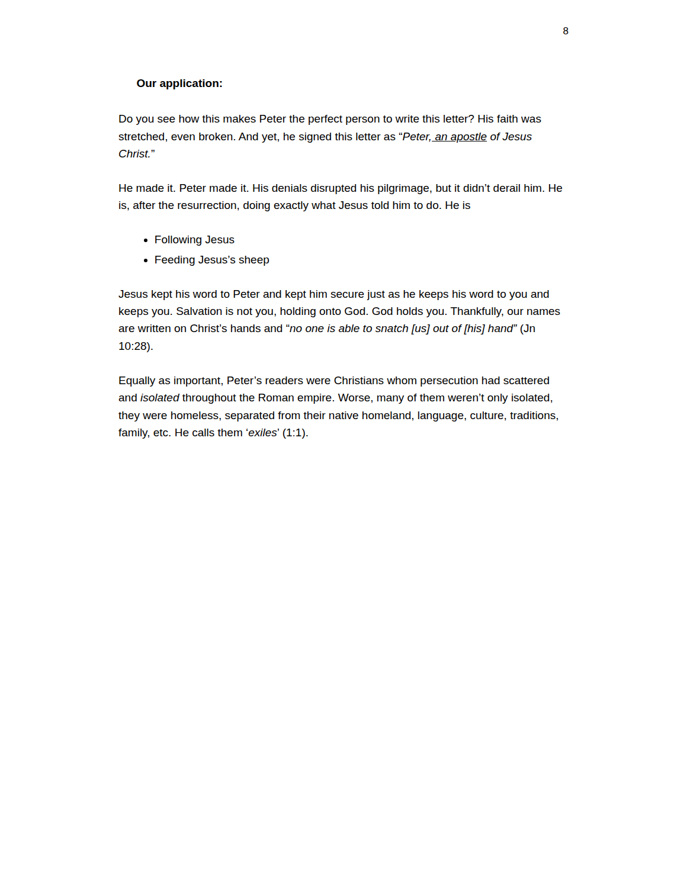8
Our application:
Do you see how this makes Peter the perfect person to write this letter? His faith was stretched, even broken. And yet, he signed this letter as “Peter, an apostle of Jesus Christ.”
He made it. Peter made it. His denials disrupted his pilgrimage, but it didn’t derail him. He is, after the resurrection, doing exactly what Jesus told him to do. He is
Following Jesus
Feeding Jesus’s sheep
Jesus kept his word to Peter and kept him secure just as he keeps his word to you and keeps you. Salvation is not you, holding onto God. God holds you. Thankfully, our names are written on Christ’s hands and “no one is able to snatch [us] out of [his] hand” (Jn 10:28).
Equally as important, Peter’s readers were Christians whom persecution had scattered and isolated throughout the Roman empire. Worse, many of them weren’t only isolated, they were homeless, separated from their native homeland, language, culture, traditions, family, etc. He calls them ‘exiles’ (1:1).